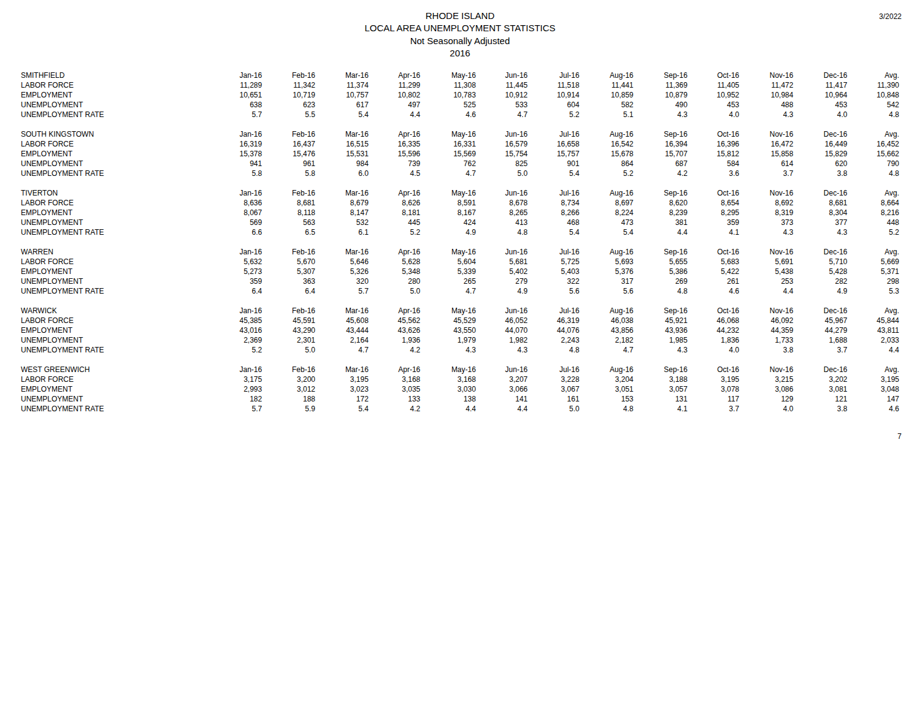3/2022
RHODE ISLAND
LOCAL AREA UNEMPLOYMENT STATISTICS
Not Seasonally Adjusted
2016
| SMITHFIELD | Jan-16 | Feb-16 | Mar-16 | Apr-16 | May-16 | Jun-16 | Jul-16 | Aug-16 | Sep-16 | Oct-16 | Nov-16 | Dec-16 | Avg. |
| --- | --- | --- | --- | --- | --- | --- | --- | --- | --- | --- | --- | --- | --- |
| LABOR FORCE | 11,289 | 11,342 | 11,374 | 11,299 | 11,308 | 11,445 | 11,518 | 11,441 | 11,369 | 11,405 | 11,472 | 11,417 | 11,390 |
| EMPLOYMENT | 10,651 | 10,719 | 10,757 | 10,802 | 10,783 | 10,912 | 10,914 | 10,859 | 10,879 | 10,952 | 10,984 | 10,964 | 10,848 |
| UNEMPLOYMENT | 638 | 623 | 617 | 497 | 525 | 533 | 604 | 582 | 490 | 453 | 488 | 453 | 542 |
| UNEMPLOYMENT RATE | 5.7 | 5.5 | 5.4 | 4.4 | 4.6 | 4.7 | 5.2 | 5.1 | 4.3 | 4.0 | 4.3 | 4.0 | 4.8 |
| SOUTH KINGSTOWN | Jan-16 | Feb-16 | Mar-16 | Apr-16 | May-16 | Jun-16 | Jul-16 | Aug-16 | Sep-16 | Oct-16 | Nov-16 | Dec-16 | Avg. |
| LABOR FORCE | 16,319 | 16,437 | 16,515 | 16,335 | 16,331 | 16,579 | 16,658 | 16,542 | 16,394 | 16,396 | 16,472 | 16,449 | 16,452 |
| EMPLOYMENT | 15,378 | 15,476 | 15,531 | 15,596 | 15,569 | 15,754 | 15,757 | 15,678 | 15,707 | 15,812 | 15,858 | 15,829 | 15,662 |
| UNEMPLOYMENT | 941 | 961 | 984 | 739 | 762 | 825 | 901 | 864 | 687 | 584 | 614 | 620 | 790 |
| UNEMPLOYMENT RATE | 5.8 | 5.8 | 6.0 | 4.5 | 4.7 | 5.0 | 5.4 | 5.2 | 4.2 | 3.6 | 3.7 | 3.8 | 4.8 |
| TIVERTON | Jan-16 | Feb-16 | Mar-16 | Apr-16 | May-16 | Jun-16 | Jul-16 | Aug-16 | Sep-16 | Oct-16 | Nov-16 | Dec-16 | Avg. |
| LABOR FORCE | 8,636 | 8,681 | 8,679 | 8,626 | 8,591 | 8,678 | 8,734 | 8,697 | 8,620 | 8,654 | 8,692 | 8,681 | 8,664 |
| EMPLOYMENT | 8,067 | 8,118 | 8,147 | 8,181 | 8,167 | 8,265 | 8,266 | 8,224 | 8,239 | 8,295 | 8,319 | 8,304 | 8,216 |
| UNEMPLOYMENT | 569 | 563 | 532 | 445 | 424 | 413 | 468 | 473 | 381 | 359 | 373 | 377 | 448 |
| UNEMPLOYMENT RATE | 6.6 | 6.5 | 6.1 | 5.2 | 4.9 | 4.8 | 5.4 | 5.4 | 4.4 | 4.1 | 4.3 | 4.3 | 5.2 |
| WARREN | Jan-16 | Feb-16 | Mar-16 | Apr-16 | May-16 | Jun-16 | Jul-16 | Aug-16 | Sep-16 | Oct-16 | Nov-16 | Dec-16 | Avg. |
| LABOR FORCE | 5,632 | 5,670 | 5,646 | 5,628 | 5,604 | 5,681 | 5,725 | 5,693 | 5,655 | 5,683 | 5,691 | 5,710 | 5,669 |
| EMPLOYMENT | 5,273 | 5,307 | 5,326 | 5,348 | 5,339 | 5,402 | 5,403 | 5,376 | 5,386 | 5,422 | 5,438 | 5,428 | 5,371 |
| UNEMPLOYMENT | 359 | 363 | 320 | 280 | 265 | 279 | 322 | 317 | 269 | 261 | 253 | 282 | 298 |
| UNEMPLOYMENT RATE | 6.4 | 6.4 | 5.7 | 5.0 | 4.7 | 4.9 | 5.6 | 5.6 | 4.8 | 4.6 | 4.4 | 4.9 | 5.3 |
| WARWICK | Jan-16 | Feb-16 | Mar-16 | Apr-16 | May-16 | Jun-16 | Jul-16 | Aug-16 | Sep-16 | Oct-16 | Nov-16 | Dec-16 | Avg. |
| LABOR FORCE | 45,385 | 45,591 | 45,608 | 45,562 | 45,529 | 46,052 | 46,319 | 46,038 | 45,921 | 46,068 | 46,092 | 45,967 | 45,844 |
| EMPLOYMENT | 43,016 | 43,290 | 43,444 | 43,626 | 43,550 | 44,070 | 44,076 | 43,856 | 43,936 | 44,232 | 44,359 | 44,279 | 43,811 |
| UNEMPLOYMENT | 2,369 | 2,301 | 2,164 | 1,936 | 1,979 | 1,982 | 2,243 | 2,182 | 1,985 | 1,836 | 1,733 | 1,688 | 2,033 |
| UNEMPLOYMENT RATE | 5.2 | 5.0 | 4.7 | 4.2 | 4.3 | 4.3 | 4.8 | 4.7 | 4.3 | 4.0 | 3.8 | 3.7 | 4.4 |
| WEST GREENWICH | Jan-16 | Feb-16 | Mar-16 | Apr-16 | May-16 | Jun-16 | Jul-16 | Aug-16 | Sep-16 | Oct-16 | Nov-16 | Dec-16 | Avg. |
| LABOR FORCE | 3,175 | 3,200 | 3,195 | 3,168 | 3,168 | 3,207 | 3,228 | 3,204 | 3,188 | 3,195 | 3,215 | 3,202 | 3,195 |
| EMPLOYMENT | 2,993 | 3,012 | 3,023 | 3,035 | 3,030 | 3,066 | 3,067 | 3,051 | 3,057 | 3,078 | 3,086 | 3,081 | 3,048 |
| UNEMPLOYMENT | 182 | 188 | 172 | 133 | 138 | 141 | 161 | 153 | 131 | 117 | 129 | 121 | 147 |
| UNEMPLOYMENT RATE | 5.7 | 5.9 | 5.4 | 4.2 | 4.4 | 4.4 | 5.0 | 4.8 | 4.1 | 3.7 | 4.0 | 3.8 | 4.6 |
7